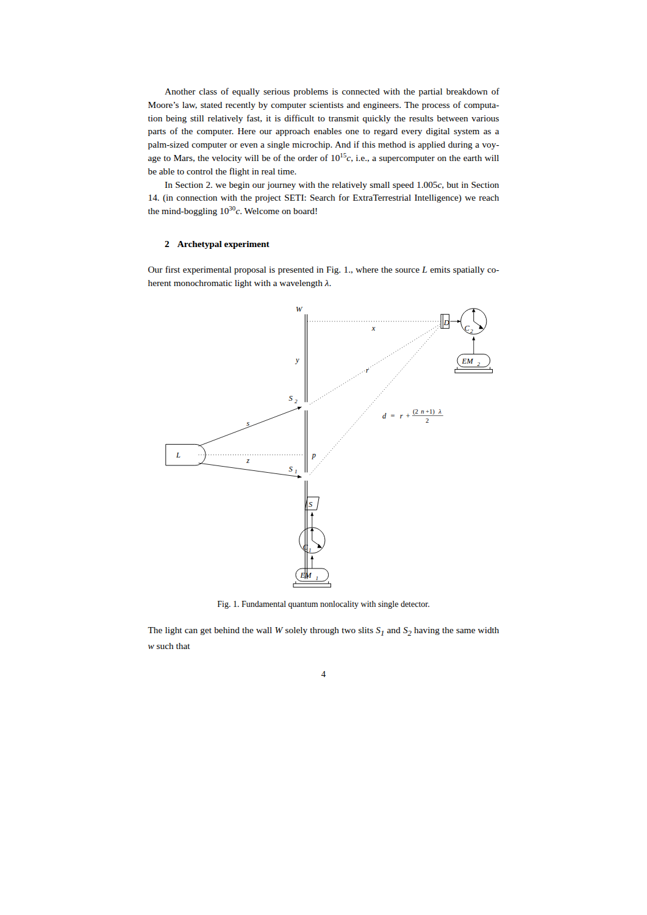Another class of equally serious problems is connected with the partial breakdown of Moore’s law, stated recently by computer scientists and engineers. The process of computation being still relatively fast, it is difficult to transmit quickly the results between various parts of the computer. Here our approach enables one to regard every digital system as a palm-sized computer or even a single microchip. And if this method is applied during a voyage to Mars, the velocity will be of the order of 1015c, i.e., a supercomputer on the earth will be able to control the flight in real time.
In Section 2. we begin our journey with the relatively small speed 1.005c, but in Section 14. (in connection with the project SETI: Search for ExtraTerrestrial Intelligence) we reach the mind-boggling 1030c. Welcome on board!
2 Archetypal experiment
Our first experimental proposal is presented in Fig. 1., where the source L emits spatially coherent monochromatic light with a wavelength λ.
W L s z p x y r d = r + (2 n +1) λ 2 S 2 S 1 D C 2 EM 2 S C 1 EM 1
Fig. 1. Fundamental quantum nonlocality with single detector.
The light can get behind the wall W solely through two slits S1 and S2 having the same width w such that
4